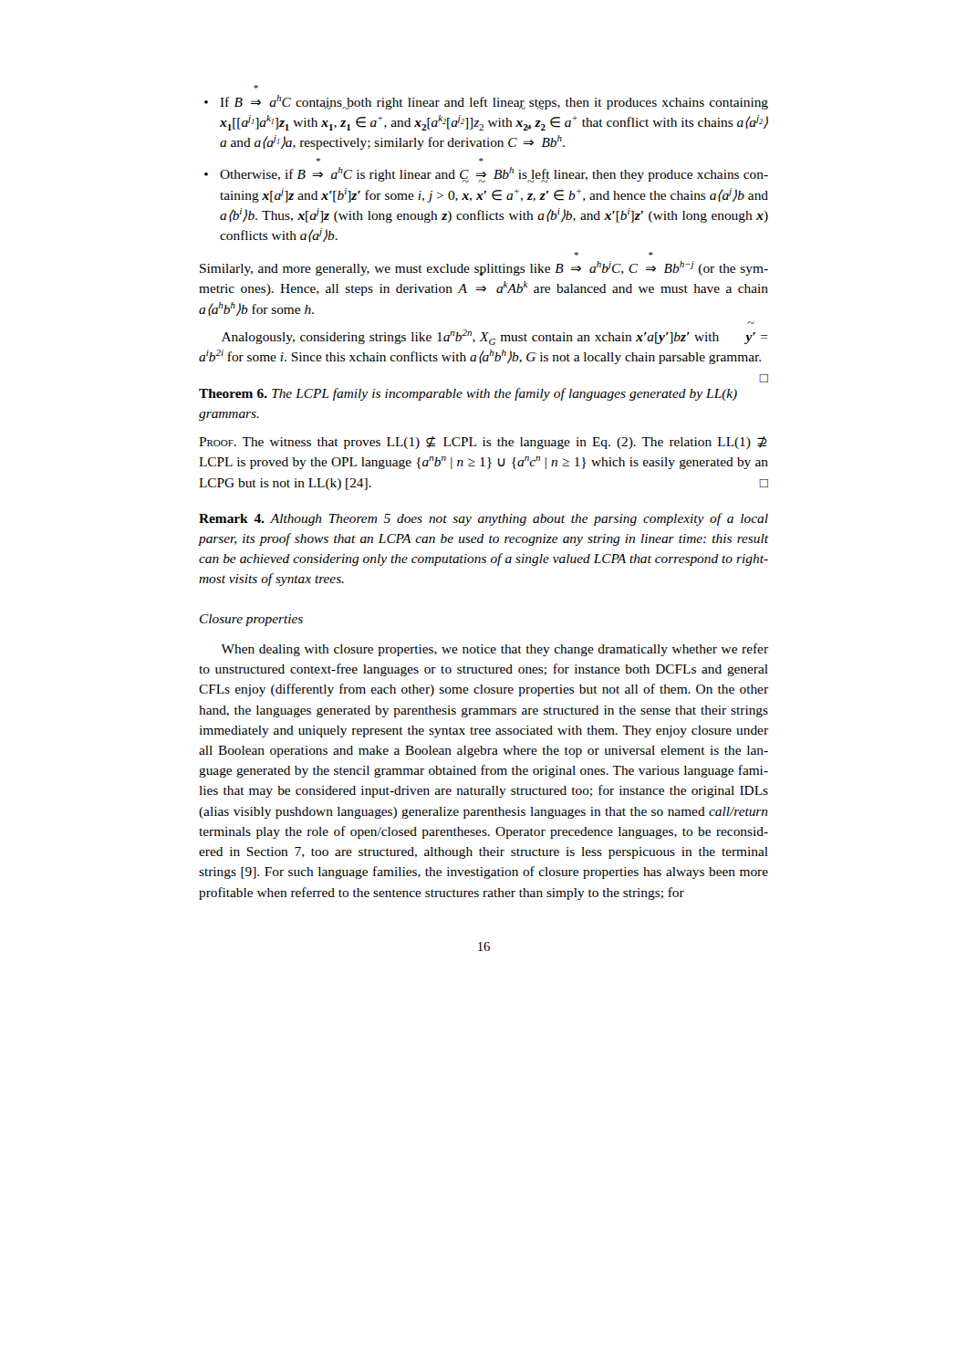If B *⇒ ahC contains both right linear and left linear steps, then it produces xchains containing x1[[aj1]ak1]z1 with ~x1, ~z1 ∈ a+, and x2[ak2[aj2]]z2 with ~x2, ~z2 ∈ a+ that conflict with its chains a⟨aj2⟩a and a⟨aj1⟩a, respectively; similarly for derivation C *⇒ Bbh.
Otherwise, if B *⇒ ahC is right linear and C *⇒ Bbh is left linear, then they produce xchains containing x[aj]z and x′[bi]z′ for some i, j > 0, ~x, ~x′ ∈ a+, ~z, ~z′ ∈ b+, and hence the chains a⟨aj⟩b and a⟨bi⟩b. Thus, x[aj]z (with long enough z) conflicts with a⟨bi⟩b, and x′[bi]z′ (with long enough x) conflicts with a⟨aj⟩b.
Similarly, and more generally, we must exclude splittings like B *⇒ ahbjC, C *⇒ Bbh−j (or the symmetric ones). Hence, all steps in derivation A *⇒ akAbk are balanced and we must have a chain a⟨ahbh⟩b for some h.
Analogously, considering strings like 1anb2n, XG must contain an xchain x′a[y′]bz′ with ~y′ = aib2i for some i. Since this xchain conflicts with a⟨ahbh⟩b, G is not a locally chain parsable grammar. □
Theorem 6. The LCPL family is incomparable with the family of languages generated by LL(k) grammars.
Proof. The witness that proves LL(1) LCPL is the language in Eq. (2). The relation LL(1) LCPL is proved by the OPL language {anbn | n ≥ 1} ∪ {ancn | n ≥ 1} which is easily generated by an LCPG but is not in LL(k) [24]. □
Remark 4. Although Theorem 5 does not say anything about the parsing complexity of a local parser, its proof shows that an LCPA can be used to recognize any string in linear time: this result can be achieved considering only the computations of a single valued LCPA that correspond to rightmost visits of syntax trees.
Closure properties
When dealing with closure properties, we notice that they change dramatically whether we refer to unstructured context-free languages or to structured ones; for instance both DCFLs and general CFLs enjoy (differently from each other) some closure properties but not all of them. On the other hand, the languages generated by parenthesis grammars are structured in the sense that their strings immediately and uniquely represent the syntax tree associated with them. They enjoy closure under all Boolean operations and make a Boolean algebra where the top or universal element is the language generated by the stencil grammar obtained from the original ones. The various language families that may be considered input-driven are naturally structured too; for instance the original IDLs (alias visibly pushdown languages) generalize parenthesis languages in that the so named call/return terminals play the role of open/closed parentheses. Operator precedence languages, to be reconsidered in Section 7, too are structured, although their structure is less perspicuous in the terminal strings [9]. For such language families, the investigation of closure properties has always been more profitable when referred to the sentence structures rather than simply to the strings; for
16